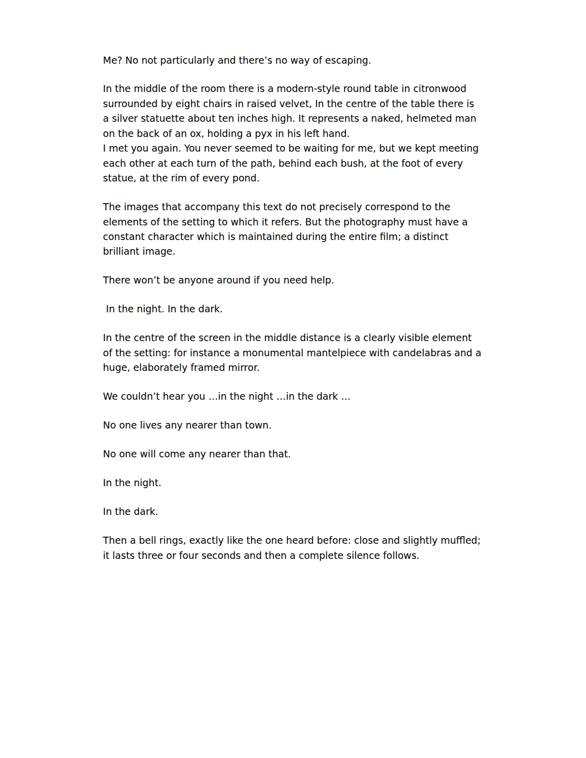Me? No not particularly and there’s no way of escaping.
In the middle of the room there is a modern-style round table in citronwood surrounded by eight chairs in raised velvet, In the centre of the table there is a silver statuette about ten inches high. It represents a naked, helmeted man on the back of an ox, holding a pyx in his left hand.
I met you again. You never seemed to be waiting for me, but we kept meeting each other at each turn of the path, behind each bush, at the foot of every statue, at the rim of every pond.
The images that accompany this text do not precisely correspond to the elements of the setting to which it refers. But the photography must have a constant character which is maintained during the entire film; a distinct brilliant image.
There won’t be anyone around if you need help.
In the night. In the dark.
In the centre of the screen in the middle distance is a clearly visible element of the setting: for instance a monumental mantelpiece with candelabras and a huge, elaborately framed mirror.
We couldn’t hear you …in the night …in the dark …
No one lives any nearer than town.
No one will come any nearer than that.
In the night.
In the dark.
Then a bell rings, exactly like the one heard before: close and slightly muffled; it lasts three or four seconds and then a complete silence follows.